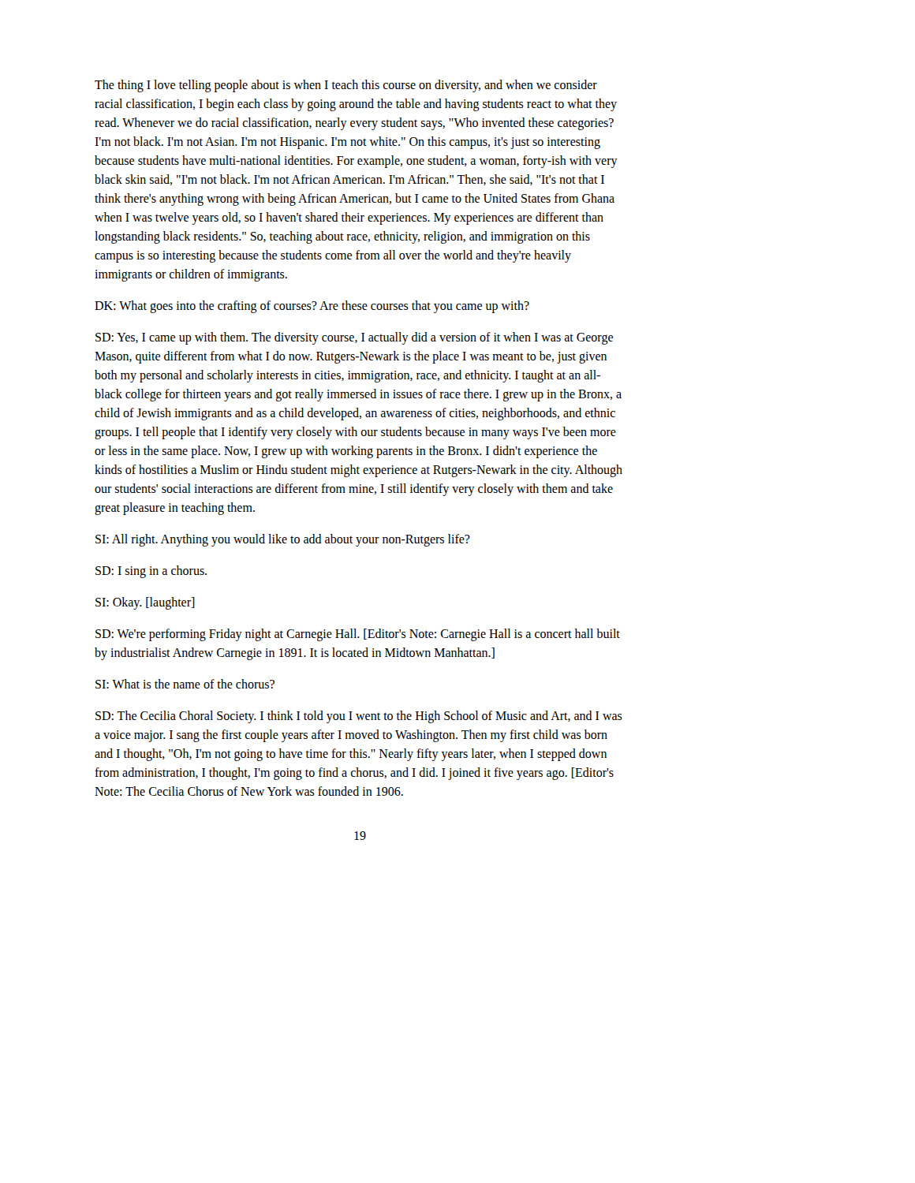The thing I love telling people about is when I teach this course on diversity, and when we consider racial classification, I begin each class by going around the table and having students react to what they read. Whenever we do racial classification, nearly every student says, "Who invented these categories? I'm not black. I'm not Asian. I'm not Hispanic. I'm not white." On this campus, it's just so interesting because students have multi-national identities. For example, one student, a woman, forty-ish with very black skin said, "I'm not black. I'm not African American. I'm African." Then, she said, "It's not that I think there's anything wrong with being African American, but I came to the United States from Ghana when I was twelve years old, so I haven't shared their experiences. My experiences are different than longstanding black residents." So, teaching about race, ethnicity, religion, and immigration on this campus is so interesting because the students come from all over the world and they're heavily immigrants or children of immigrants.
DK: What goes into the crafting of courses? Are these courses that you came up with?
SD: Yes, I came up with them. The diversity course, I actually did a version of it when I was at George Mason, quite different from what I do now. Rutgers-Newark is the place I was meant to be, just given both my personal and scholarly interests in cities, immigration, race, and ethnicity. I taught at an all-black college for thirteen years and got really immersed in issues of race there. I grew up in the Bronx, a child of Jewish immigrants and as a child developed, an awareness of cities, neighborhoods, and ethnic groups. I tell people that I identify very closely with our students because in many ways I've been more or less in the same place. Now, I grew up with working parents in the Bronx. I didn't experience the kinds of hostilities a Muslim or Hindu student might experience at Rutgers-Newark in the city. Although our students' social interactions are different from mine, I still identify very closely with them and take great pleasure in teaching them.
SI: All right. Anything you would like to add about your non-Rutgers life?
SD: I sing in a chorus.
SI: Okay. [laughter]
SD: We're performing Friday night at Carnegie Hall. [Editor's Note: Carnegie Hall is a concert hall built by industrialist Andrew Carnegie in 1891. It is located in Midtown Manhattan.]
SI: What is the name of the chorus?
SD: The Cecilia Choral Society. I think I told you I went to the High School of Music and Art, and I was a voice major. I sang the first couple years after I moved to Washington. Then my first child was born and I thought, "Oh, I'm not going to have time for this." Nearly fifty years later, when I stepped down from administration, I thought, I'm going to find a chorus, and I did. I joined it five years ago. [Editor's Note: The Cecilia Chorus of New York was founded in 1906.
19